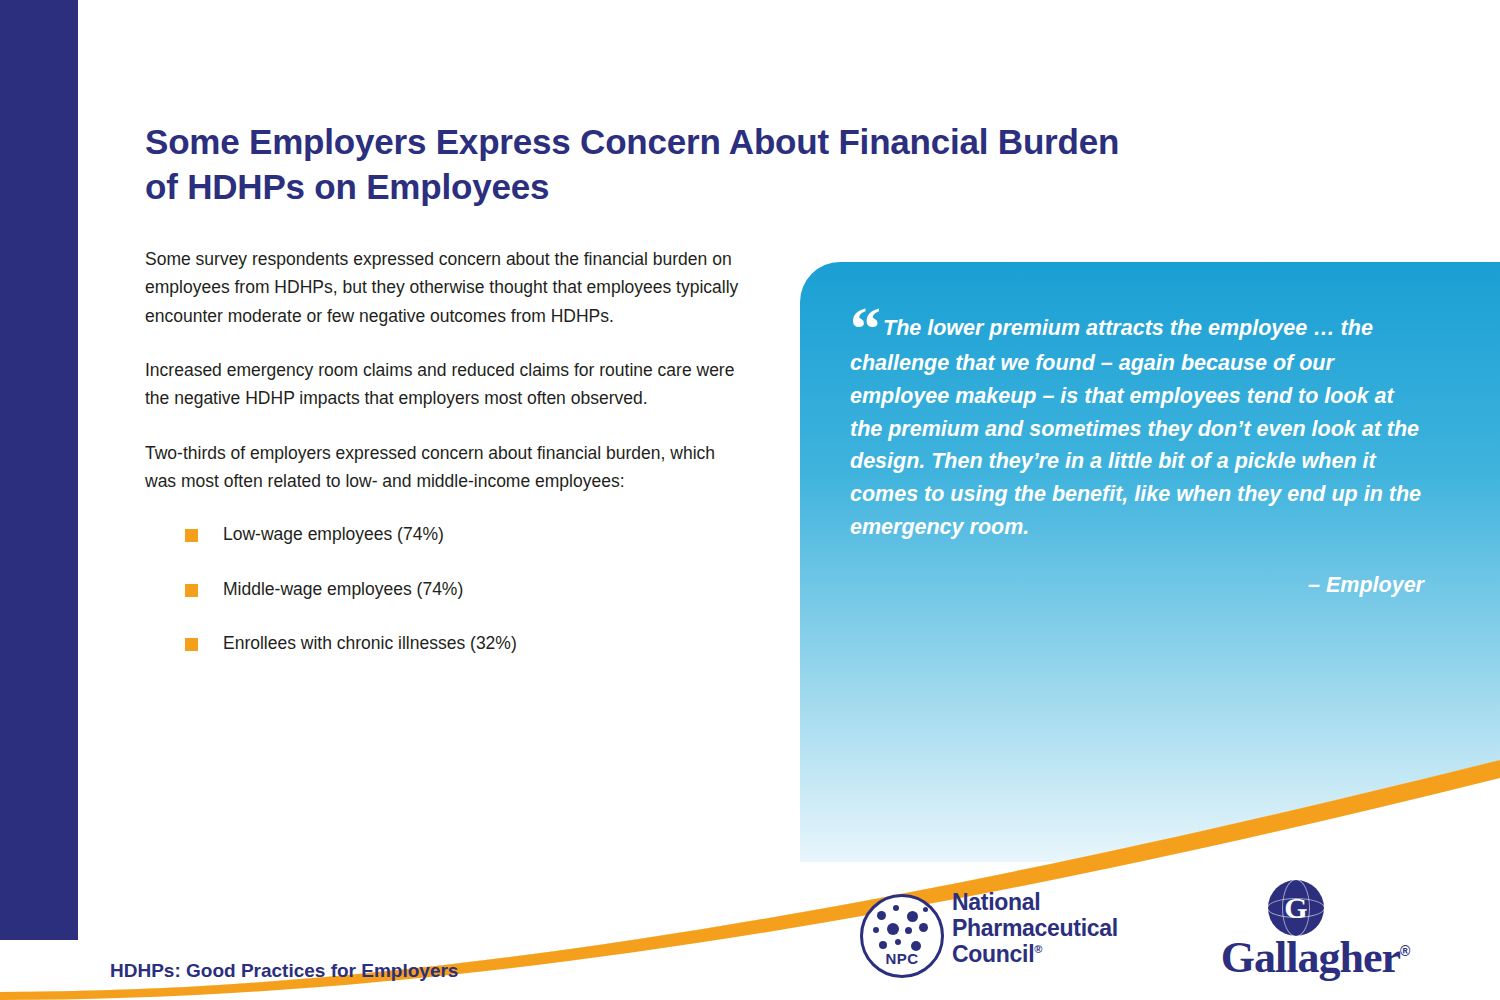Some Employers Express Concern About Financial Burden
of HDHPs on Employees
Some survey respondents expressed concern about the financial burden on employees from HDHPs, but they otherwise thought that employees typically encounter moderate or few negative outcomes from HDHPs.
Increased emergency room claims and reduced claims for routine care were the negative HDHP impacts that employers most often observed.
Two-thirds of employers expressed concern about financial burden, which was most often related to low- and middle-income employees:
Low-wage employees (74%)
Middle-wage employees (74%)
Enrollees with chronic illnesses (32%)
“The lower premium attracts the employee … the challenge that we found – again because of our employee makeup – is that employees tend to look at the premium and sometimes they don’t even look at the design. Then they’re in a little bit of a pickle when it comes to using the benefit, like when they end up in the emergency room.
– Employer
8
HDHPs: Good Practices for Employers
NPC
National
Pharmaceutical
Council®
G
Gallagher®